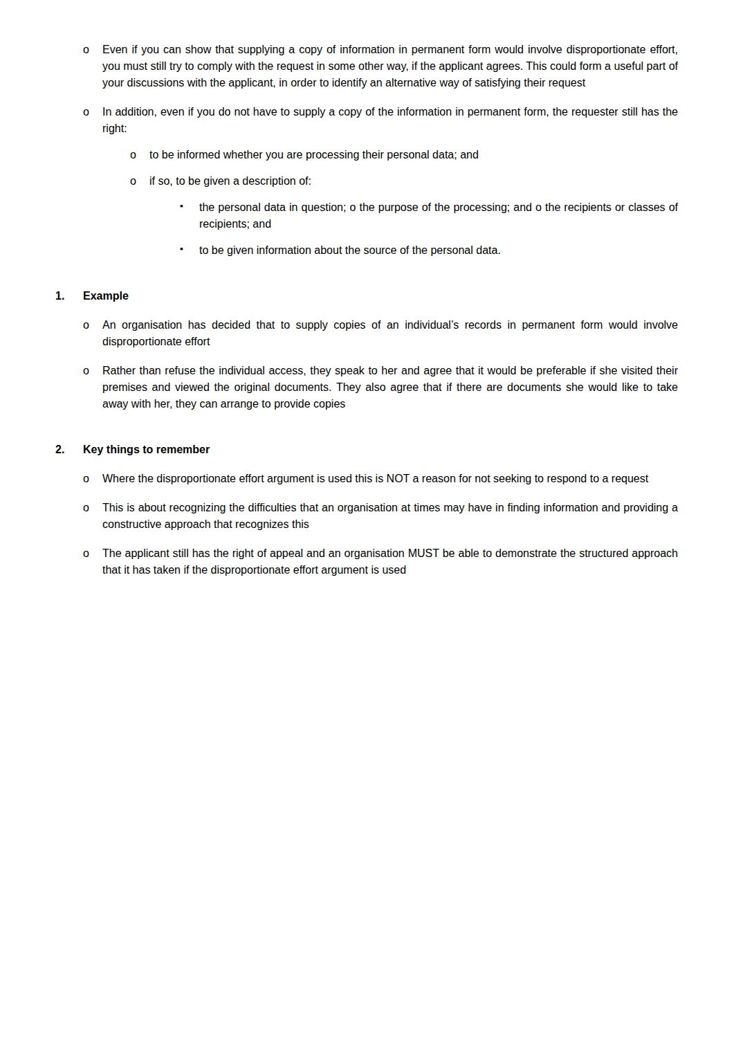Even if you can show that supplying a copy of information in permanent form would involve disproportionate effort, you must still try to comply with the request in some other way, if the applicant agrees. This could form a useful part of your discussions with the applicant, in order to identify an alternative way of satisfying their request
In addition, even if you do not have to supply a copy of the information in permanent form, the requester still has the right:
to be informed whether you are processing their personal data; and
if so, to be given a description of:
the personal data in question; o the purpose of the processing; and o the recipients or classes of recipients; and
to be given information about the source of the personal data.
Example
An organisation has decided that to supply copies of an individual’s records in permanent form would involve disproportionate effort
Rather than refuse the individual access, they speak to her and agree that it would be preferable if she visited their premises and viewed the original documents. They also agree that if there are documents she would like to take away with her, they can arrange to provide copies
Key things to remember
Where the disproportionate effort argument is used this is NOT a reason for not seeking to respond to a request
This is about recognizing the difficulties that an organisation at times may have in finding information and providing a constructive approach that recognizes this
The applicant still has the right of appeal and an organisation MUST be able to demonstrate the structured approach that it has taken if the disproportionate effort argument is used